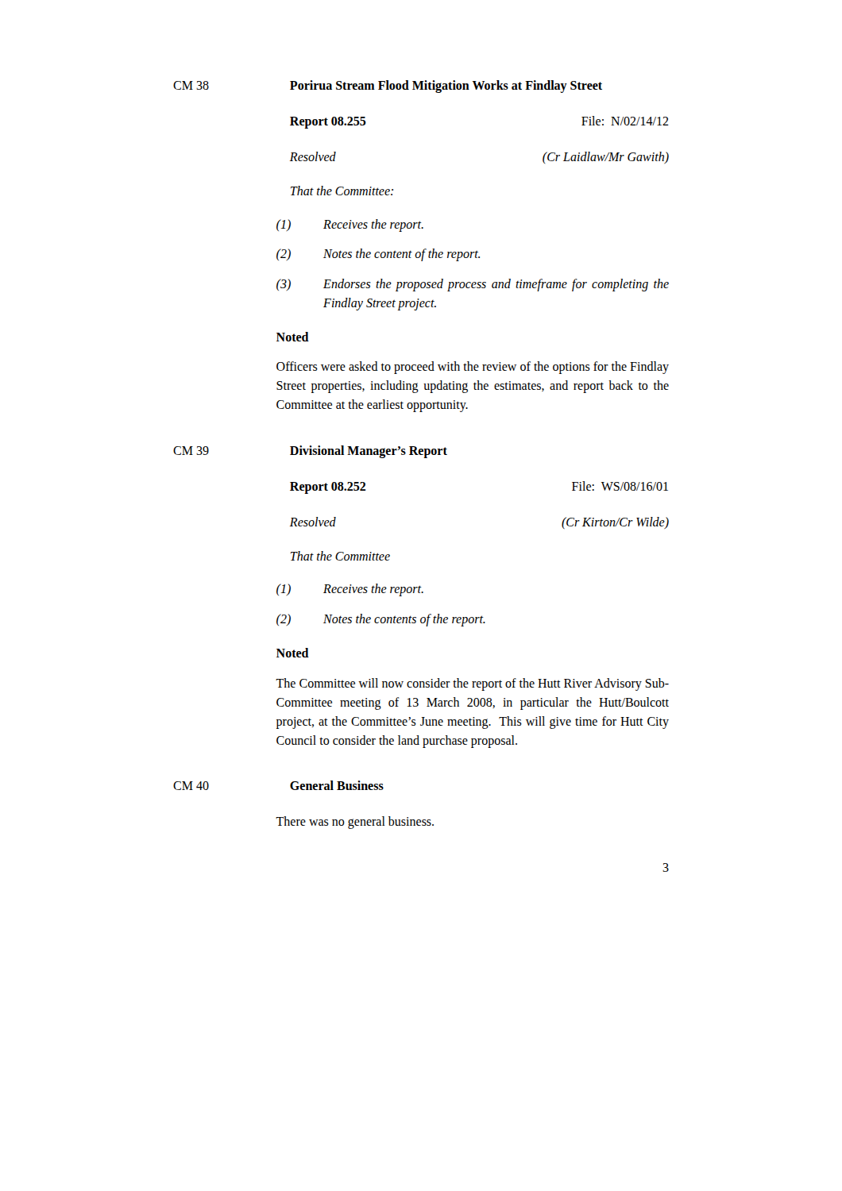CM 38
Porirua Stream Flood Mitigation Works at Findlay Street
Report 08.255 File: N/02/14/12
Resolved (Cr Laidlaw/Mr Gawith)
That the Committee:
(1) Receives the report.
(2) Notes the content of the report.
(3) Endorses the proposed process and timeframe for completing the Findlay Street project.
Noted
Officers were asked to proceed with the review of the options for the Findlay Street properties, including updating the estimates, and report back to the Committee at the earliest opportunity.
CM 39
Divisional Manager’s Report
Report 08.252 File: WS/08/16/01
Resolved (Cr Kirton/Cr Wilde)
That the Committee
(1) Receives the report.
(2) Notes the contents of the report.
Noted
The Committee will now consider the report of the Hutt River Advisory Sub-Committee meeting of 13 March 2008, in particular the Hutt/Boulcott project, at the Committee’s June meeting. This will give time for Hutt City Council to consider the land purchase proposal.
CM 40
General Business
There was no general business.
3